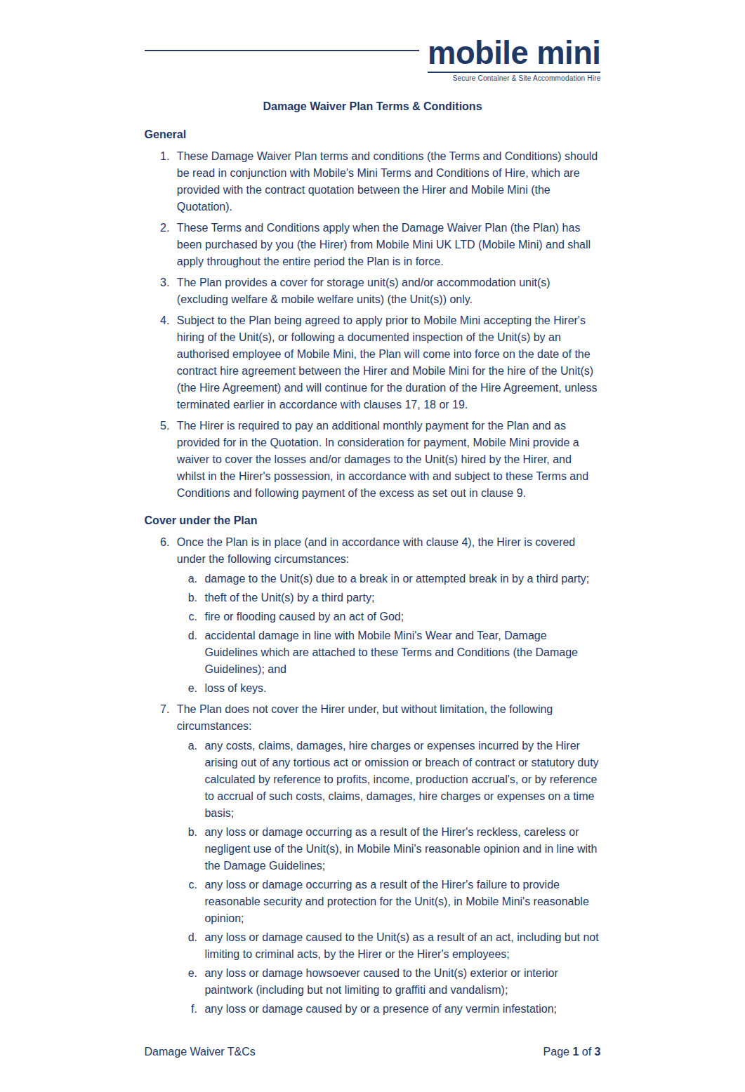mobile mini
Secure Container & Site Accommodation Hire
Damage Waiver Plan Terms & Conditions
General
These Damage Waiver Plan terms and conditions (the Terms and Conditions) should be read in conjunction with Mobile's Mini Terms and Conditions of Hire, which are provided with the contract quotation between the Hirer and Mobile Mini (the Quotation).
These Terms and Conditions apply when the Damage Waiver Plan (the Plan) has been purchased by you (the Hirer) from Mobile Mini UK LTD (Mobile Mini) and shall apply throughout the entire period the Plan is in force.
The Plan provides a cover for storage unit(s) and/or accommodation unit(s) (excluding welfare & mobile welfare units) (the Unit(s)) only.
Subject to the Plan being agreed to apply prior to Mobile Mini accepting the Hirer's hiring of the Unit(s), or following a documented inspection of the Unit(s) by an authorised employee of Mobile Mini, the Plan will come into force on the date of the contract hire agreement between the Hirer and Mobile Mini for the hire of the Unit(s) (the Hire Agreement) and will continue for the duration of the Hire Agreement, unless terminated earlier in accordance with clauses 17, 18 or 19.
The Hirer is required to pay an additional monthly payment for the Plan and as provided for in the Quotation. In consideration for payment, Mobile Mini provide a waiver to cover the losses and/or damages to the Unit(s) hired by the Hirer, and whilst in the Hirer's possession, in accordance with and subject to these Terms and Conditions and following payment of the excess as set out in clause 9.
Cover under the Plan
Once the Plan is in place (and in accordance with clause 4), the Hirer is covered under the following circumstances:
damage to the Unit(s) due to a break in or attempted break in by a third party;
theft of the Unit(s) by a third party;
fire or flooding caused by an act of God;
accidental damage in line with Mobile Mini's Wear and Tear, Damage Guidelines which are attached to these Terms and Conditions (the Damage Guidelines); and
loss of keys.
The Plan does not cover the Hirer under, but without limitation, the following circumstances:
any costs, claims, damages, hire charges or expenses incurred by the Hirer arising out of any tortious act or omission or breach of contract or statutory duty calculated by reference to profits, income, production accrual's, or by reference to accrual of such costs, claims, damages, hire charges or expenses on a time basis;
any loss or damage occurring as a result of the Hirer's reckless, careless or negligent use of the Unit(s), in Mobile Mini's reasonable opinion and in line with the Damage Guidelines;
any loss or damage occurring as a result of the Hirer's failure to provide reasonable security and protection for the Unit(s), in Mobile Mini's reasonable opinion;
any loss or damage caused to the Unit(s) as a result of an act, including but not limiting to criminal acts, by the Hirer or the Hirer's employees;
any loss or damage howsoever caused to the Unit(s) exterior or interior paintwork (including but not limiting to graffiti and vandalism);
any loss or damage caused by or a presence of any vermin infestation;
Damage Waiver T&Cs
Page 1 of 3